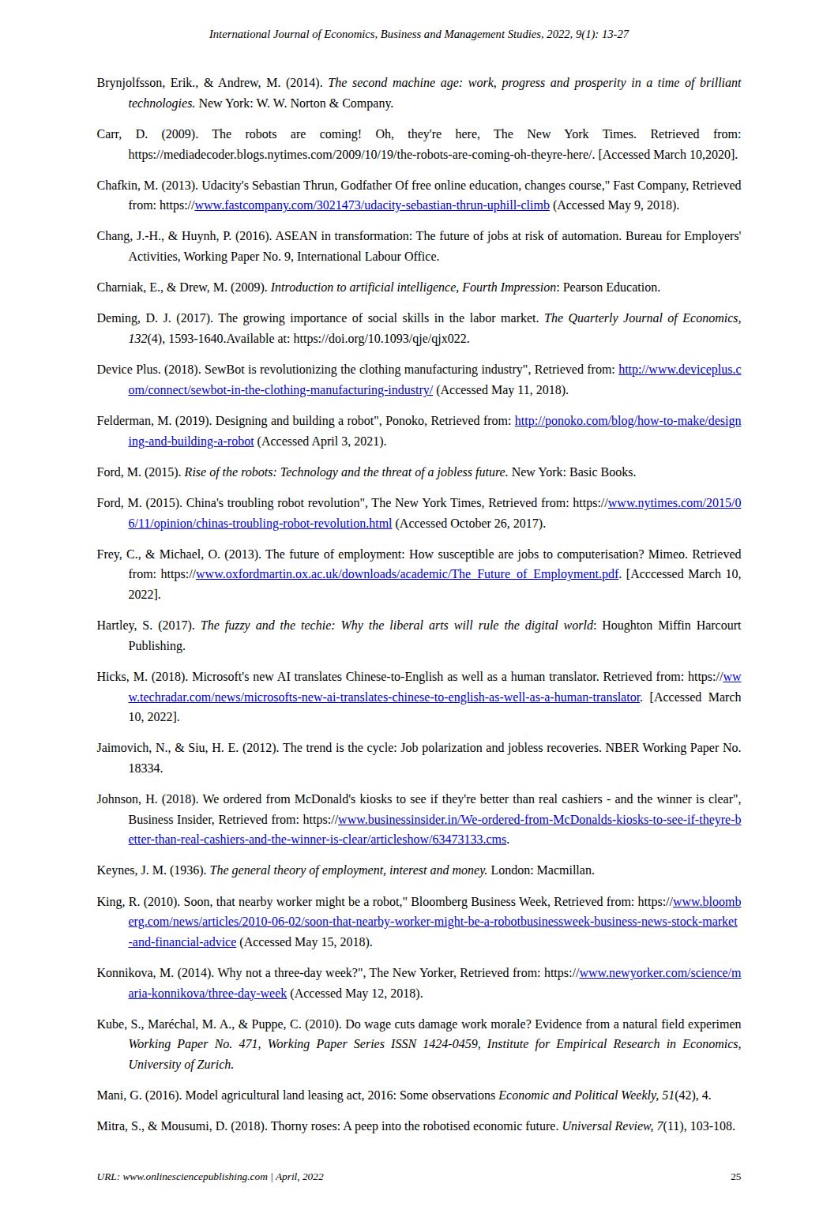International Journal of Economics, Business and Management Studies, 2022, 9(1): 13-27
Brynjolfsson, Erik., & Andrew, M. (2014). The second machine age: work, progress and prosperity in a time of brilliant technologies. New York: W. W. Norton & Company.
Carr, D. (2009). The robots are coming! Oh, they're here, The New York Times. Retrieved from: https://mediadecoder.blogs.nytimes.com/2009/10/19/the-robots-are-coming-oh-theyre-here/. [Accessed March 10,2020].
Chafkin, M. (2013). Udacity's Sebastian Thrun, Godfather Of free online education, changes course," Fast Company, Retrieved from: https://www.fastcompany.com/3021473/udacity-sebastian-thrun-uphill-climb (Accessed May 9, 2018).
Chang, J.-H., & Huynh, P. (2016). ASEAN in transformation: The future of jobs at risk of automation. Bureau for Employers' Activities, Working Paper No. 9, International Labour Office.
Charniak, E., & Drew, M. (2009). Introduction to artificial intelligence, Fourth Impression: Pearson Education.
Deming, D. J. (2017). The growing importance of social skills in the labor market. The Quarterly Journal of Economics, 132(4), 1593-1640.Available at: https://doi.org/10.1093/qje/qjx022.
Device Plus. (2018). SewBot is revolutionizing the clothing manufacturing industry", Retrieved from: http://www.deviceplus.com/connect/sewbot-in-the-clothing-manufacturing-industry/ (Accessed May 11, 2018).
Felderman, M. (2019). Designing and building a robot", Ponoko, Retrieved from: http://ponoko.com/blog/how-to-make/designing-and-building-a-robot (Accessed April 3, 2021).
Ford, M. (2015). Rise of the robots: Technology and the threat of a jobless future. New York: Basic Books.
Ford, M. (2015). China's troubling robot revolution", The New York Times, Retrieved from: https://www.nytimes.com/2015/06/11/opinion/chinas-troubling-robot-revolution.html (Accessed October 26, 2017).
Frey, C., & Michael, O. (2013). The future of employment: How susceptible are jobs to computerisation? Mimeo. Retrieved from: https://www.oxfordmartin.ox.ac.uk/downloads/academic/The_Future_of_Employment.pdf. [Acccessed March 10, 2022].
Hartley, S. (2017). The fuzzy and the techie: Why the liberal arts will rule the digital world: Houghton Miffin Harcourt Publishing.
Hicks, M. (2018). Microsoft's new AI translates Chinese-to-English as well as a human translator. Retrieved from: https://www.techradar.com/news/microsofts-new-ai-translates-chinese-to-english-as-well-as-a-human-translator. [Accessed March 10, 2022].
Jaimovich, N., & Siu, H. E. (2012). The trend is the cycle: Job polarization and jobless recoveries. NBER Working Paper No. 18334.
Johnson, H. (2018). We ordered from McDonald's kiosks to see if they're better than real cashiers - and the winner is clear", Business Insider, Retrieved from: https://www.businessinsider.in/We-ordered-from-McDonalds-kiosks-to-see-if-theyre-better-than-real-cashiers-and-the-winner-is-clear/articleshow/63473133.cms.
Keynes, J. M. (1936). The general theory of employment, interest and money. London: Macmillan.
King, R. (2010). Soon, that nearby worker might be a robot," Bloomberg Business Week, Retrieved from: https://www.bloomberg.com/news/articles/2010-06-02/soon-that-nearby-worker-might-be-a-robotbusinessweek-business-news-stock-market-and-financial-advice (Accessed May 15, 2018).
Konnikova, M. (2014). Why not a three-day week?", The New Yorker, Retrieved from: https://www.newyorker.com/science/maria-konnikova/three-day-week (Accessed May 12, 2018).
Kube, S., Maréchal, M. A., & Puppe, C. (2010). Do wage cuts damage work morale? Evidence from a natural field experimen Working Paper No. 471, Working Paper Series ISSN 1424-0459, Institute for Empirical Research in Economics, University of Zurich.
Mani, G. (2016). Model agricultural land leasing act, 2016: Some observations Economic and Political Weekly, 51(42), 4.
Mitra, S., & Mousumi, D. (2018). Thorny roses: A peep into the robotised economic future. Universal Review, 7(11), 103-108.
URL: www.onlinesciencepublishing.com | April, 2022 25